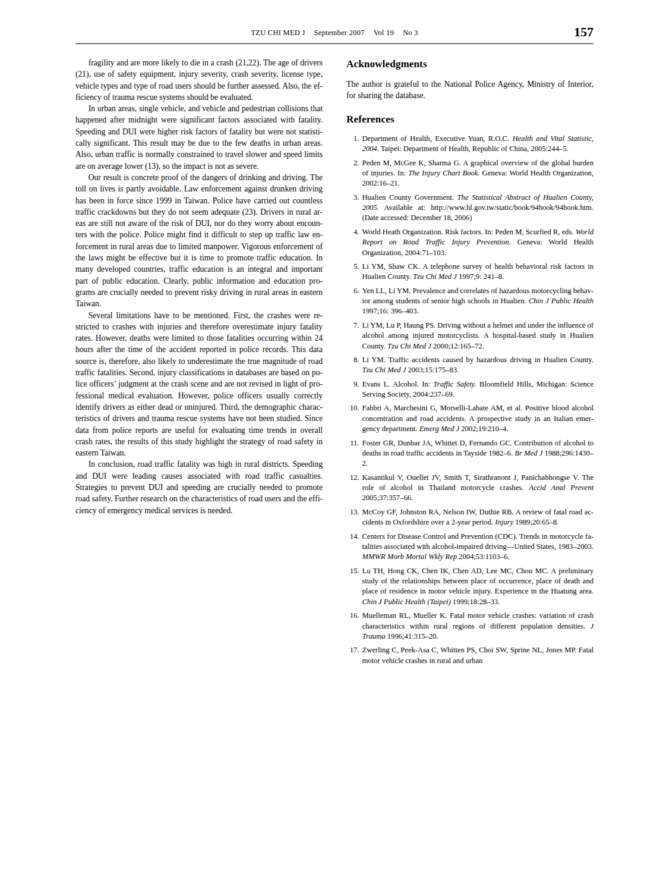TZU CHI MED J September 2007 Vol 19 No 3 157
fragility and are more likely to die in a crash (21,22). The age of drivers (21), use of safety equipment, injury severity, crash severity, license type, vehicle types and type of road users should be further assessed. Also, the efficiency of trauma rescue systems should be evaluated.
In urban areas, single vehicle, and vehicle and pedestrian collisions that happened after midnight were significant factors associated with fatality. Speeding and DUI were higher risk factors of fatality but were not statistically significant. This result may be due to the few deaths in urban areas. Also, urban traffic is normally constrained to travel slower and speed limits are on average lower (13), so the impact is not as severe.
Our result is concrete proof of the dangers of drinking and driving. The toll on lives is partly avoidable. Law enforcement against drunken driving has been in force since 1999 in Taiwan. Police have carried out countless traffic crackdowns but they do not seem adequate (23). Drivers in rural areas are still not aware of the risk of DUI, nor do they worry about encounters with the police. Police might find it difficult to step up traffic law enforcement in rural areas due to limited manpower. Vigorous enforcement of the laws might be effective but it is time to promote traffic education. In many developed countries, traffic education is an integral and important part of public education. Clearly, public information and education programs are crucially needed to prevent risky driving in rural areas in eastern Taiwan.
Several limitations have to be mentioned. First, the crashes were restricted to crashes with injuries and therefore overestimate injury fatality rates. However, deaths were limited to those fatalities occurring within 24 hours after the time of the accident reported in police records. This data source is, therefore, also likely to underestimate the true magnitude of road traffic fatalities. Second, injury classifications in databases are based on police officers’ judgment at the crash scene and are not revised in light of professional medical evaluation. However, police officers usually correctly identify drivers as either dead or uninjured. Third, the demographic characteristics of drivers and trauma rescue systems have not been studied. Since data from police reports are useful for evaluating time trends in overall crash rates, the results of this study highlight the strategy of road safety in eastern Taiwan.
In conclusion, road traffic fatality was high in rural districts. Speeding and DUI were leading causes associated with road traffic casualties. Strategies to prevent DUI and speeding are crucially needed to promote road safety. Further research on the characteristics of road users and the efficiency of emergency medical services is needed.
Acknowledgments
The author is grateful to the National Police Agency, Ministry of Interior, for sharing the database.
References
1. Department of Health, Executive Yuan, R.O.C. Health and Vital Statistic, 2004. Taipei: Department of Health, Republic of China, 2005:244–5.
2. Peden M, McGee K, Sharma G. A graphical overview of the global burden of injuries. In: The Injury Chart Book. Geneva: World Health Organization, 2002:16–21.
3. Hualien County Government. The Statistical Abstract of Hualien County, 2005. Available at: http://www.hl.gov.tw/static/book/94book/94book.htm. (Date accessed: December 18, 2006)
4. World Heath Organization. Risk factors. In: Peden M, Scurfied R, eds. World Report on Road Traffic Injury Prevention. Geneva: World Health Organization, 2004:71–103.
5. Li YM, Shaw CK. A telephone survey of health behavioral risk factors in Hualien County. Tzu Chi Med J 1997;9: 241–8.
6. Yen LL, Li YM. Prevalence and correlates of hazardous motorcycling behavior among students of senior high schools in Hualien. Chin J Public Health 1997;16: 396–403.
7. Li YM, Lu P, Haung PS. Driving without a helmet and under the influence of alcohol among injured motorcyclists. A hospital-based study in Hualien County. Tzu Chi Med J 2000;12:165–72.
8. Li YM. Traffic accidents caused by hazardous driving in Hualien County. Tzu Chi Med J 2003;15:175–83.
9. Evans L. Alcohol. In: Traffic Safety. Bloomfield Hills, Michigan: Science Serving Society, 2004:237–69.
10. Fabbri A, Marchesini G, Morselli-Labate AM, et al. Positive blood alcohol concentration and road accidents. A prospective study in an Italian emergency department. Emerg Med J 2002;19:210–4.
11. Foster GR, Dunbar JA, Whittet D, Fernando GC. Contribution of alcohol to deaths in road traffic accidents in Tayside 1982–6. Br Med J 1988;296:1430–2.
12. Kasantikul V, Ouellet JV, Smith T, Sirathranont J, Panichabhongse V. The role of alcohol in Thailand motorcycle crashes. Accid Anal Prevent 2005;37:357–66.
13. McCoy GF, Johnston RA, Nelson IW, Duthie RB. A review of fatal road accidents in Oxfordshire over a 2-year period. Injury 1989;20:65–8.
14. Centers for Disease Control and Prevention (CDC). Trends in motorcycle fatalities associated with alcohol-impaired driving—United States, 1983–2003. MMWR Morb Mortal Wkly Rep 2004;53:1103–6.
15. Lu TH, Hong CK, Chen IK, Chen AD, Lee MC, Chou MC. A preliminary study of the relationships between place of occurrence, place of death and place of residence in motor vehicle injury. Experience in the Huatung area. Chin J Public Health (Taipei) 1999;18:28–33.
16. Muelleman RL, Mueller K. Fatal motor vehicle crashes: variation of crash characteristics within rural regions of different population densities. J Trauma 1996;41:315–20.
17. Zwerling C, Peek-Asa C, Whitten PS, Choi SW, Sprine NL, Jones MP. Fatal motor vehicle crashes in rural and urban